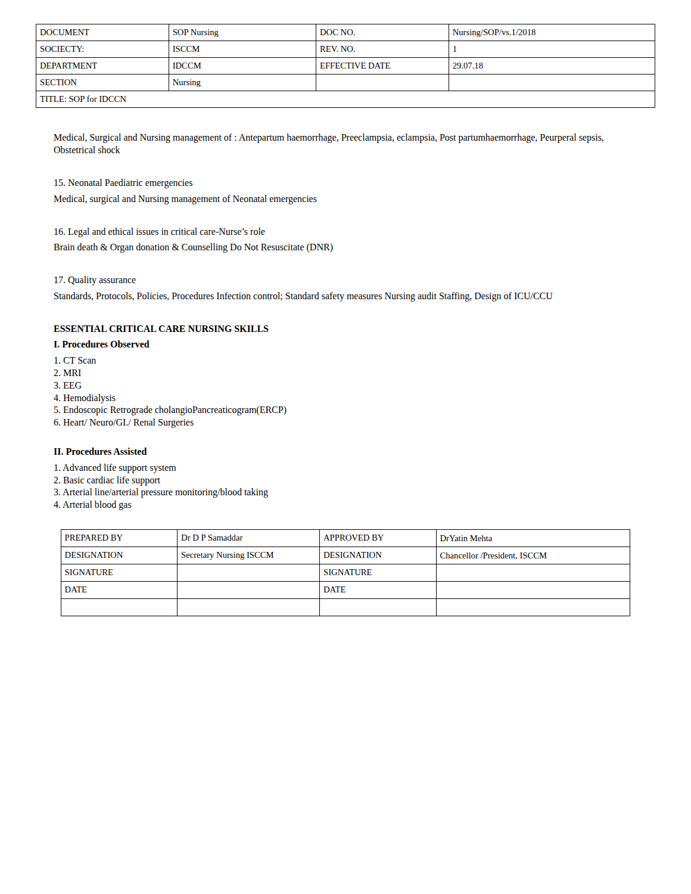| DOCUMENT | SOP Nursing | DOC NO. | Nursing/SOP/vs.1/2018 |
| SOCIECTY: | ISCCM | REV. NO. | 1 |
| DEPARTMENT | IDCCM | EFFECTIVE DATE | 29.07.18 |
| SECTION | Nursing | | |
| TITLE: SOP for IDCCN |
Medical, Surgical and Nursing management of : Antepartum haemorrhage, Preeclampsia, eclampsia, Post partumhaemorrhage, Peurperal sepsis, Obstetrical shock
15. Neonatal Paediatric emergencies
Medical, surgical and Nursing management of Neonatal emergencies
16. Legal and ethical issues in critical care-Nurse’s role
Brain death & Organ donation & Counselling Do Not Resuscitate (DNR)
17. Quality assurance
Standards, Protocols, Policies, Procedures Infection control; Standard safety measures Nursing audit Staffing, Design of ICU/CCU
ESSENTIAL CRITICAL CARE NURSING SKILLS
I. Procedures Observed
1. CT Scan
2. MRI
3. EEG
4. Hemodialysis
5. Endoscopic Retrograde cholangioPancreaticogram(ERCP)
6. Heart/ Neuro/GI./ Renal Surgeries
II. Procedures Assisted
1. Advanced life support system
2. Basic cardiac life support
3. Arterial line/arterial pressure monitoring/blood taking
4. Arterial blood gas
| PREPARED BY | Dr D P Samaddar | APPROVED BY | DrYatin Mehta |
| DESIGNATION | Secretary Nursing ISCCM | DESIGNATION | Chancellor /President, ISCCM |
| SIGNATURE | | SIGNATURE | |
| DATE | | DATE | |